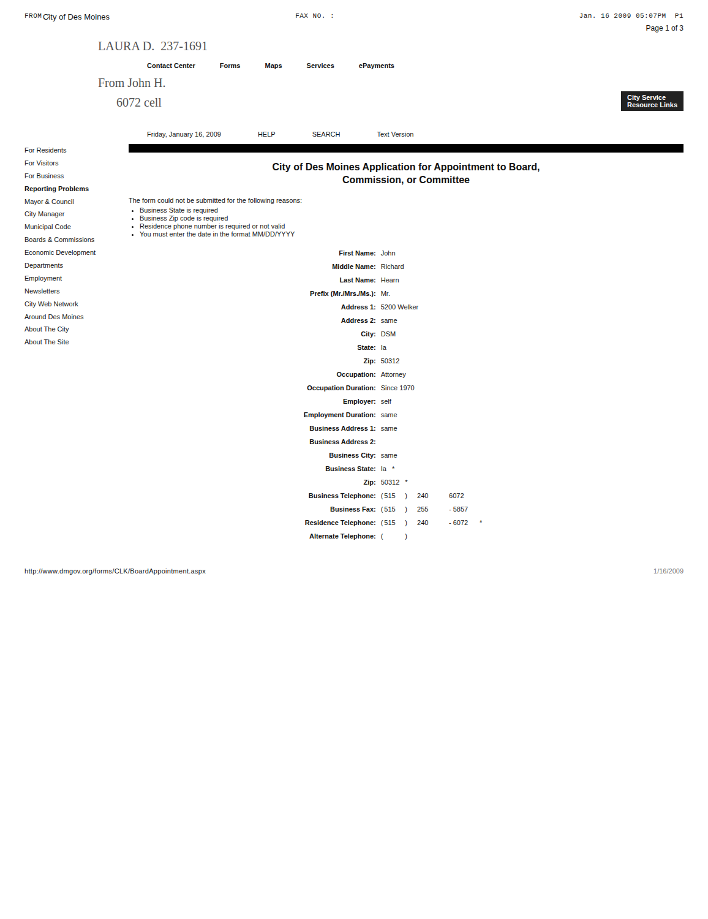FROM : FAX NO. : Jan. 16 2009 05:07PM P1
City of Des Moines
Page 1 of 3
LAURA D. 237-1691
Contact Center Forms Maps Services ePayments
From John H.
6072 cell
City Service
Resource Links
Friday, January 16, 2009 HELP SEARCH Text Version
For Residents
For Visitors
For Business
Reporting Problems
Mayor & Council
City Manager
Municipal Code
Boards & Commissions
Economic Development
Departments
Employment
Newsletters
City Web Network
Around Des Moines
About The City
About The Site
City of Des Moines Application for Appointment to Board,
Commission, or Committee
The form could not be submitted for the following reasons:
Business State is required
Business Zip code is required
Residence phone number is required or not valid
You must enter the date in the format MM/DD/YYYY
| First Name: | John |
| Middle Name: | Richard |
| Last Name: | Hearn |
| Prefix (Mr./Mrs./Ms.): | Mr. |
| Address 1: | 5200 Welker |
| Address 2: | same |
| City: | DSM |
| State: | Ia |
| Zip: | 50312 |
| Occupation: | Attorney |
| Occupation Duration: | Since 1970 |
| Employer: | self |
| Employment Duration: | same |
| Business Address 1: | same |
| Business Address 2: | |
| Business City: | same |
| Business State: | Ia * |
| Zip: | 50312 * |
| Business Telephone: | ( 515 ) 240 6072 |
| Business Fax: | ( 515 ) 255 - 5857 |
| Residence Telephone: | ( 515 ) 240 - 6072 * |
| Alternate Telephone: | ( ) |
http://www.dmgov.org/forms/CLK/BoardAppointment.aspx 1/16/2009